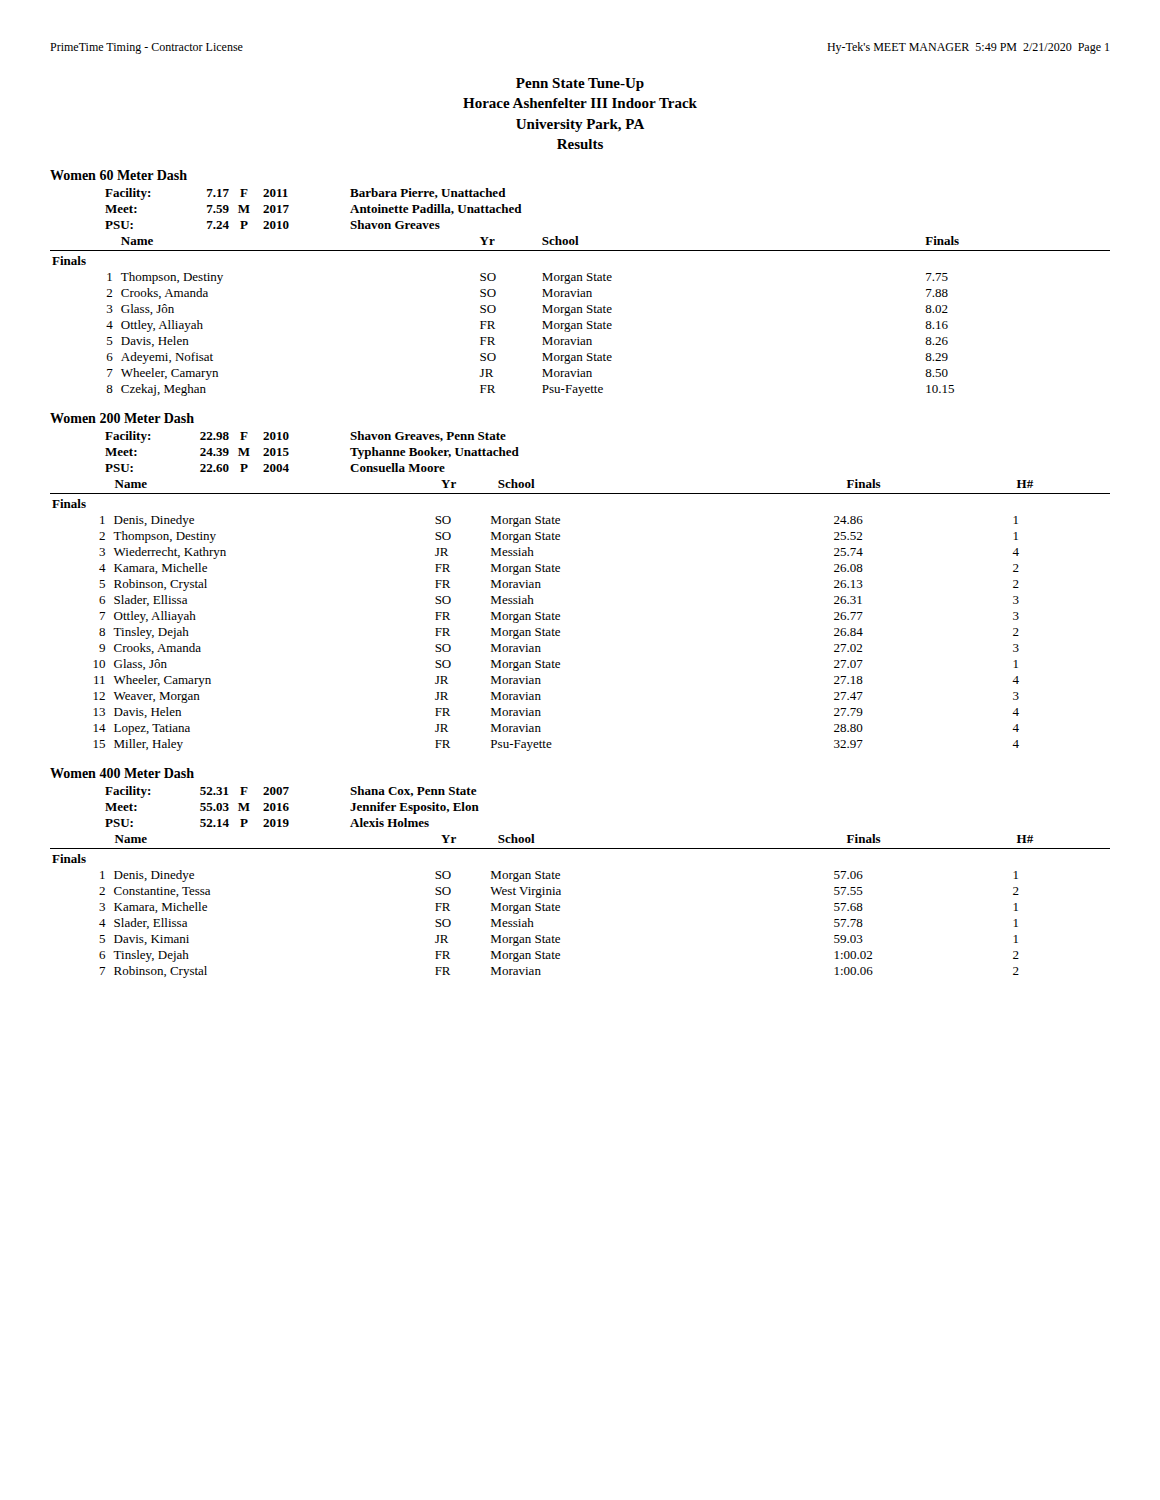PrimeTime Timing - Contractor License
Hy-Tek's MEET MANAGER 5:49 PM 2/21/2020 Page 1
Penn State Tune-Up
Horace Ashenfelter III Indoor Track
University Park, PA
Results
Women 60 Meter Dash
| Facility: | 7.17 | F | 2011 | Barbara Pierre, Unattached |
| Meet: | 7.59 | M | 2017 | Antoinette Padilla, Unattached |
| PSU: | 7.24 | P | 2010 | Shavon Greaves |
| | Name | Yr | School | Finals |
| Finals |
| 1 | Thompson, Destiny | SO | Morgan State | 7.75 |
| 2 | Crooks, Amanda | SO | Moravian | 7.88 |
| 3 | Glass, Jôn | SO | Morgan State | 8.02 |
| 4 | Ottley, Alliayah | FR | Morgan State | 8.16 |
| 5 | Davis, Helen | FR | Moravian | 8.26 |
| 6 | Adeyemi, Nofisat | SO | Morgan State | 8.29 |
| 7 | Wheeler, Camaryn | JR | Moravian | 8.50 |
| 8 | Czekaj, Meghan | FR | Psu-Fayette | 10.15 |
Women 200 Meter Dash
| Facility: | 22.98 | F | 2010 | Shavon Greaves, Penn State |
| Meet: | 24.39 | M | 2015 | Typhanne Booker, Unattached |
| PSU: | 22.60 | P | 2004 | Consuella Moore |
| | Name | Yr | School | Finals | H# |
| Finals |
| 1 | Denis, Dinedye | SO | Morgan State | 24.86 | 1 |
| 2 | Thompson, Destiny | SO | Morgan State | 25.52 | 1 |
| 3 | Wiederrecht, Kathryn | JR | Messiah | 25.74 | 4 |
| 4 | Kamara, Michelle | FR | Morgan State | 26.08 | 2 |
| 5 | Robinson, Crystal | FR | Moravian | 26.13 | 2 |
| 6 | Slader, Ellissa | SO | Messiah | 26.31 | 3 |
| 7 | Ottley, Alliayah | FR | Morgan State | 26.77 | 3 |
| 8 | Tinsley, Dejah | FR | Morgan State | 26.84 | 2 |
| 9 | Crooks, Amanda | SO | Moravian | 27.02 | 3 |
| 10 | Glass, Jôn | SO | Morgan State | 27.07 | 1 |
| 11 | Wheeler, Camaryn | JR | Moravian | 27.18 | 4 |
| 12 | Weaver, Morgan | JR | Moravian | 27.47 | 3 |
| 13 | Davis, Helen | FR | Moravian | 27.79 | 4 |
| 14 | Lopez, Tatiana | JR | Moravian | 28.80 | 4 |
| 15 | Miller, Haley | FR | Psu-Fayette | 32.97 | 4 |
Women 400 Meter Dash
| Facility: | 52.31 | F | 2007 | Shana Cox, Penn State |
| Meet: | 55.03 | M | 2016 | Jennifer Esposito, Elon |
| PSU: | 52.14 | P | 2019 | Alexis Holmes |
| | Name | Yr | School | Finals | H# |
| Finals |
| 1 | Denis, Dinedye | SO | Morgan State | 57.06 | 1 |
| 2 | Constantine, Tessa | SO | West Virginia | 57.55 | 2 |
| 3 | Kamara, Michelle | FR | Morgan State | 57.68 | 1 |
| 4 | Slader, Ellissa | SO | Messiah | 57.78 | 1 |
| 5 | Davis, Kimani | JR | Morgan State | 59.03 | 1 |
| 6 | Tinsley, Dejah | FR | Morgan State | 1:00.02 | 2 |
| 7 | Robinson, Crystal | FR | Moravian | 1:00.06 | 2 |